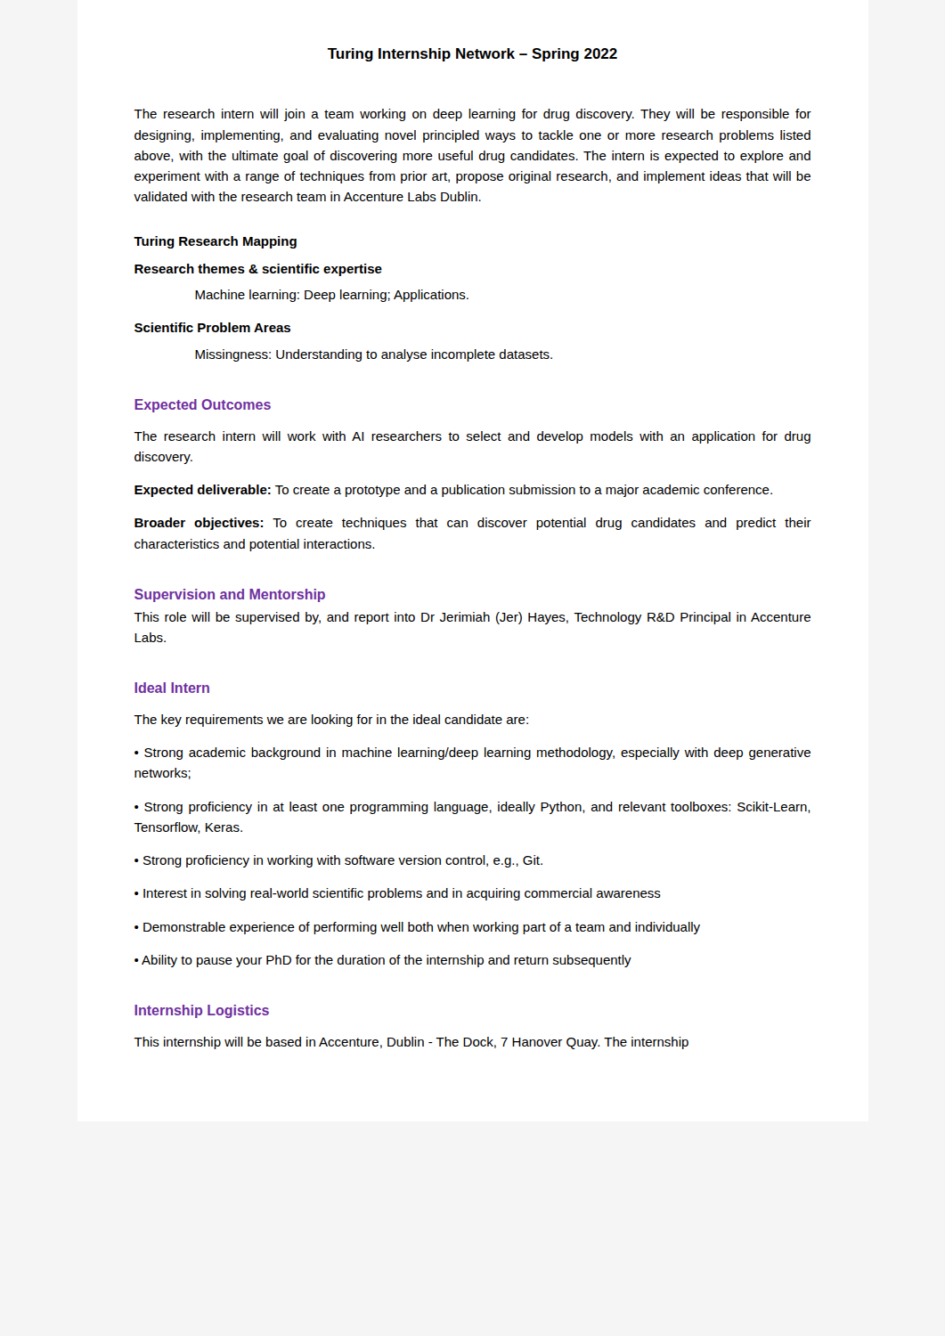Turing Internship Network – Spring 2022
The research intern will join a team working on deep learning for drug discovery. They will be responsible for designing, implementing, and evaluating novel principled ways to tackle one or more research problems listed above, with the ultimate goal of discovering more useful drug candidates. The intern is expected to explore and experiment with a range of techniques from prior art, propose original research, and implement ideas that will be validated with the research team in Accenture Labs Dublin.
Turing Research Mapping
Research themes & scientific expertise
Machine learning: Deep learning; Applications.
Scientific Problem Areas
Missingness: Understanding to analyse incomplete datasets.
Expected Outcomes
The research intern will work with AI researchers to select and develop models with an application for drug discovery.
Expected deliverable: To create a prototype and a publication submission to a major academic conference.
Broader objectives: To create techniques that can discover potential drug candidates and predict their characteristics and potential interactions.
Supervision and Mentorship
This role will be supervised by, and report into Dr Jerimiah (Jer) Hayes, Technology R&D Principal in Accenture Labs.
Ideal Intern
The key requirements we are looking for in the ideal candidate are:
• Strong academic background in machine learning/deep learning methodology, especially with deep generative networks;
• Strong proficiency in at least one programming language, ideally Python, and relevant toolboxes: Scikit-Learn, Tensorflow, Keras.
• Strong proficiency in working with software version control, e.g., Git.
• Interest in solving real-world scientific problems and in acquiring commercial awareness
• Demonstrable experience of performing well both when working part of a team and individually
• Ability to pause your PhD for the duration of the internship and return subsequently
Internship Logistics
This internship will be based in Accenture, Dublin - The Dock, 7 Hanover Quay. The internship